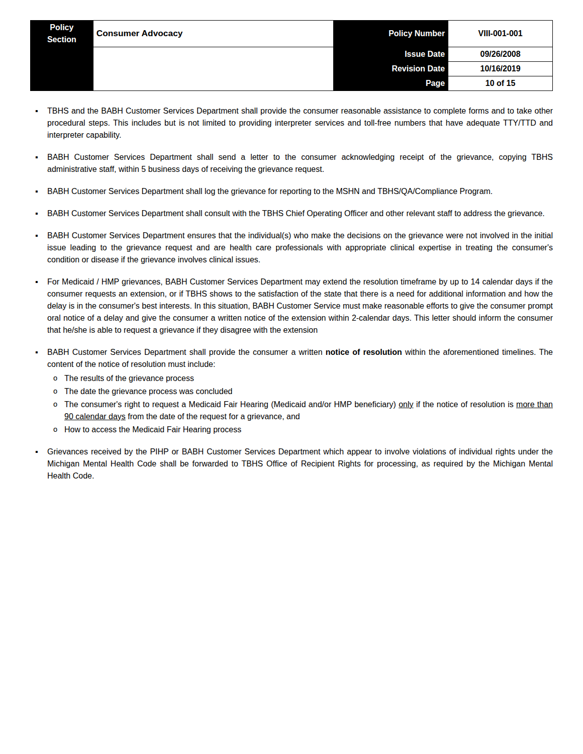| Policy Section | Consumer Advocacy | Policy Number | VIII-001-001 |
| | | Issue Date | 09/26/2008 |
| Revision Date | 10/16/2019 |
| Page | 10 of 15 |
TBHS and the BABH Customer Services Department shall provide the consumer reasonable assistance to complete forms and to take other procedural steps. This includes but is not limited to providing interpreter services and toll-free numbers that have adequate TTY/TTD and interpreter capability.
BABH Customer Services Department shall send a letter to the consumer acknowledging receipt of the grievance, copying TBHS administrative staff, within 5 business days of receiving the grievance request.
BABH Customer Services Department shall log the grievance for reporting to the MSHN and TBHS/QA/Compliance Program.
BABH Customer Services Department shall consult with the TBHS Chief Operating Officer and other relevant staff to address the grievance.
BABH Customer Services Department ensures that the individual(s) who make the decisions on the grievance were not involved in the initial issue leading to the grievance request and are health care professionals with appropriate clinical expertise in treating the consumer's condition or disease if the grievance involves clinical issues.
For Medicaid / HMP grievances, BABH Customer Services Department may extend the resolution timeframe by up to 14 calendar days if the consumer requests an extension, or if TBHS shows to the satisfaction of the state that there is a need for additional information and how the delay is in the consumer's best interests. In this situation, BABH Customer Service must make reasonable efforts to give the consumer prompt oral notice of a delay and give the consumer a written notice of the extension within 2-calendar days. This letter should inform the consumer that he/she is able to request a grievance if they disagree with the extension
BABH Customer Services Department shall provide the consumer a written notice of resolution within the aforementioned timelines. The content of the notice of resolution must include:
The results of the grievance process
The date the grievance process was concluded
The consumer's right to request a Medicaid Fair Hearing (Medicaid and/or HMP beneficiary) only if the notice of resolution is more than 90 calendar days from the date of the request for a grievance, and
How to access the Medicaid Fair Hearing process
Grievances received by the PIHP or BABH Customer Services Department which appear to involve violations of individual rights under the Michigan Mental Health Code shall be forwarded to TBHS Office of Recipient Rights for processing, as required by the Michigan Mental Health Code.